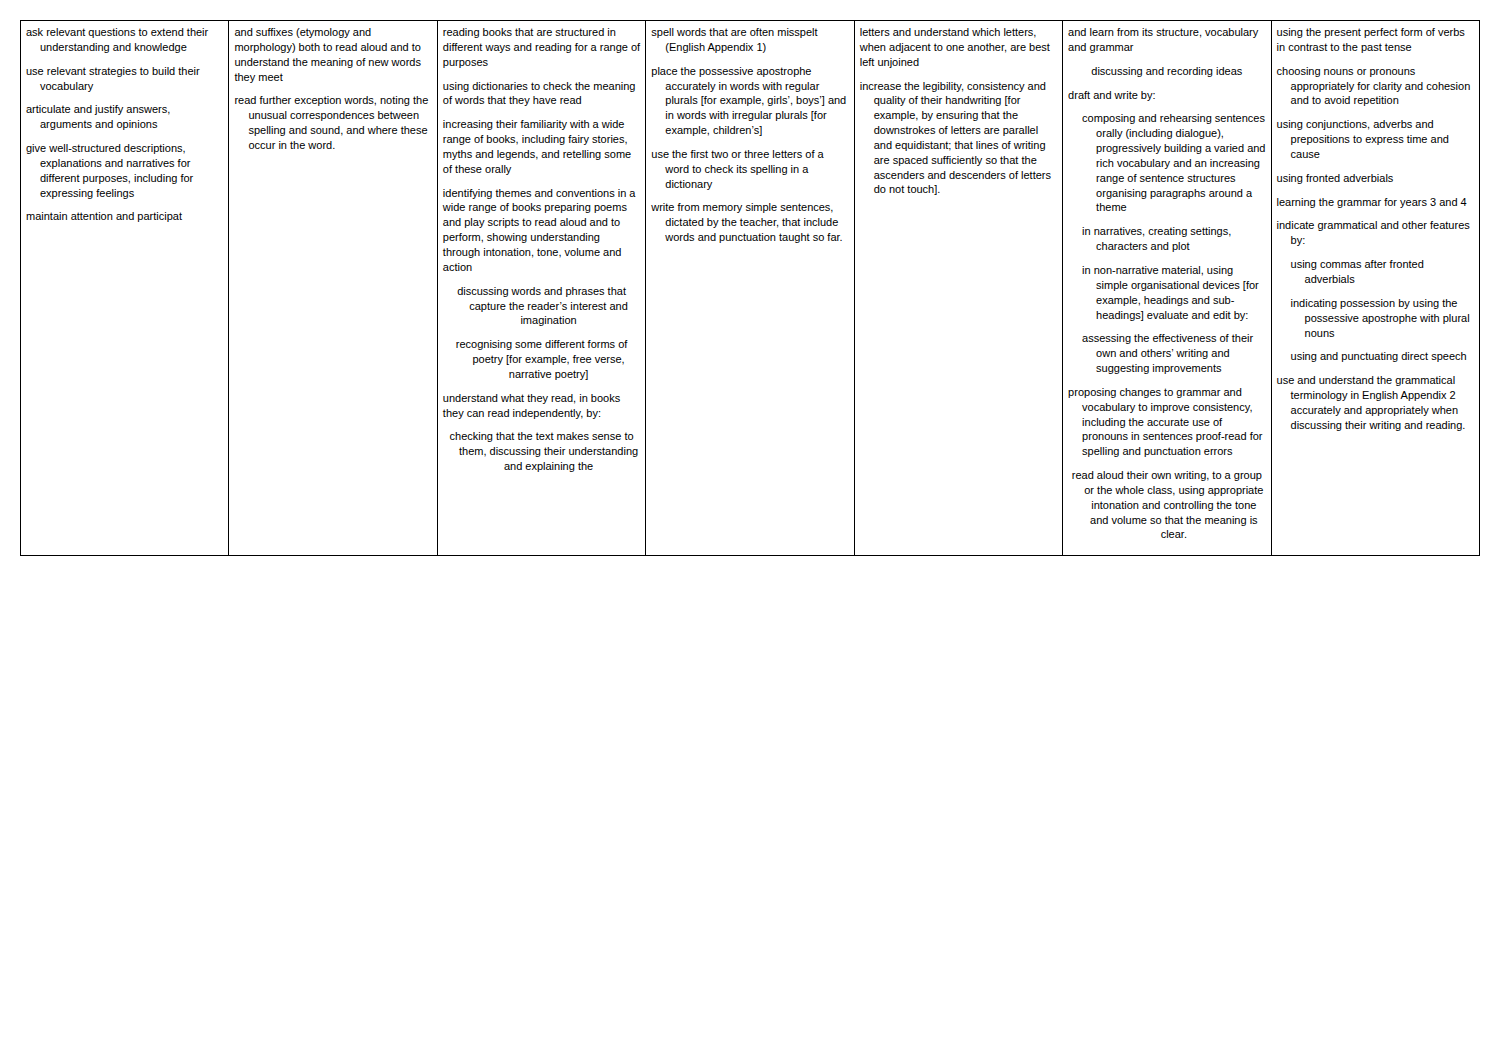| ask relevant questions to extend their understanding and knowledge use relevant strategies to build their vocabulary articulate and justify answers, arguments and opinions give well-structured descriptions, explanations and narratives for different purposes, including for expressing feelings maintain attention and participat | and suffixes (etymology and morphology) both to read aloud and to understand the meaning of new words they meet read further exception words, noting the unusual correspondences between spelling and sound, and where these occur in the word. | reading books that are structured in different ways and reading for a range of purposes using dictionaries to check the meaning of words that they have read increasing their familiarity with a wide range of books, including fairy stories, myths and legends, and retelling some of these orally identifying themes and conventions in a wide range of books preparing poems and play scripts to read aloud and to perform, showing understanding through intonation, tone, volume and action discussing words and phrases that capture the reader’s interest and imagination recognising some different forms of poetry [for example, free verse, narrative poetry] understand what they read, in books they can read independently, by: checking that the text makes sense to them, discussing their understanding and explaining the | spell words that are often misspelt (English Appendix 1) place the possessive apostrophe accurately in words with regular plurals [for example, girls’, boys’] and in words with irregular plurals [for example, children’s] use the first two or three letters of a word to check its spelling in a dictionary write from memory simple sentences, dictated by the teacher, that include words and punctuation taught so far. | letters and understand which letters, when adjacent to one another, are best left unjoined increase the legibility, consistency and quality of their handwriting [for example, by ensuring that the downstrokes of letters are parallel and equidistant; that lines of writing are spaced sufficiently so that the ascenders and descenders of letters do not touch]. | and learn from its structure, vocabulary and grammar discussing and recording ideas draft and write by: composing and rehearsing sentences orally (including dialogue), progressively building a varied and rich vocabulary and an increasing range of sentence structures organising paragraphs around a theme in narratives, creating settings, characters and plot in non-narrative material, using simple organisational devices [for example, headings and sub-headings] evaluate and edit by: assessing the effectiveness of their own and others’ writing and suggesting improvements proposing changes to grammar and vocabulary to improve consistency, including the accurate use of pronouns in sentences proof-read for spelling and punctuation errors read aloud their own writing, to a group or the whole class, using appropriate intonation and controlling the tone and volume so that the meaning is clear. | using the present perfect form of verbs in contrast to the past tense choosing nouns or pronouns appropriately for clarity and cohesion and to avoid repetition using conjunctions, adverbs and prepositions to express time and cause using fronted adverbials learning the grammar for years 3 and 4 indicate grammatical and other features by: using commas after fronted adverbials indicating possession by using the possessive apostrophe with plural nouns using and punctuating direct speech use and understand the grammatical terminology in English Appendix 2 accurately and appropriately when discussing their writing and reading. |